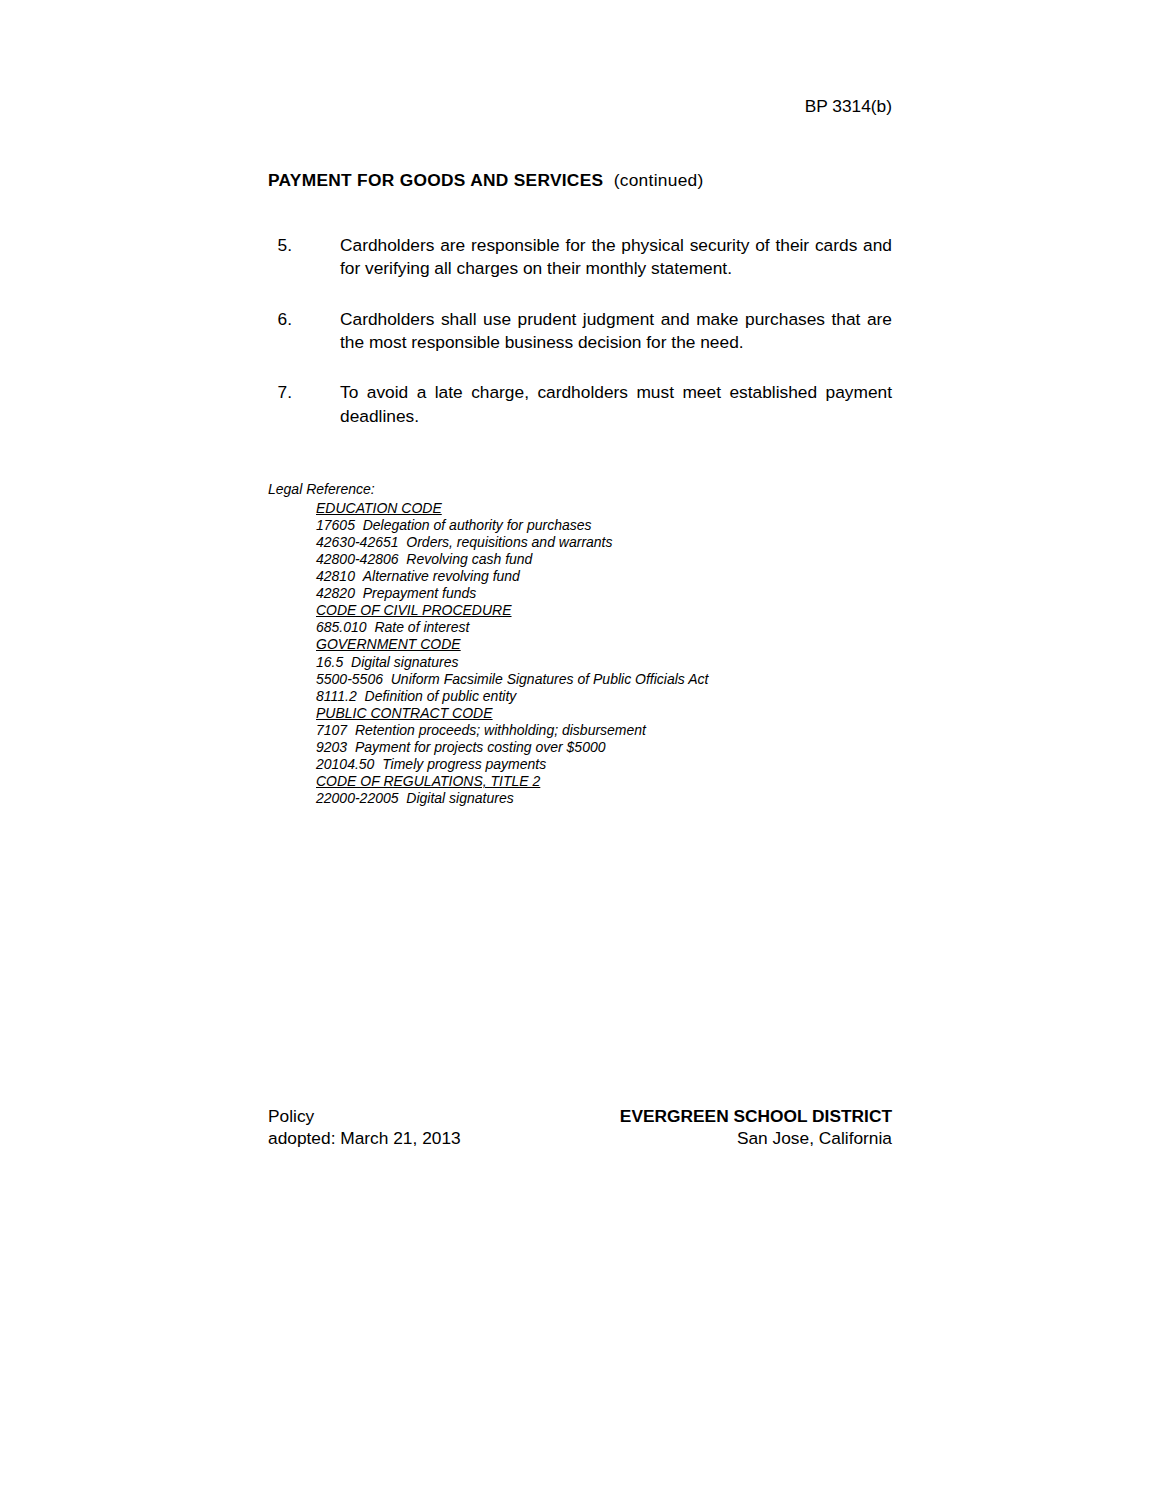BP 3314(b)
PAYMENT FOR GOODS AND SERVICES (continued)
5. Cardholders are responsible for the physical security of their cards and for verifying all charges on their monthly statement.
6. Cardholders shall use prudent judgment and make purchases that are the most responsible business decision for the need.
7. To avoid a late charge, cardholders must meet established payment deadlines.
Legal Reference:
EDUCATION CODE
17605 Delegation of authority for purchases
42630-42651 Orders, requisitions and warrants
42800-42806 Revolving cash fund
42810 Alternative revolving fund
42820 Prepayment funds
CODE OF CIVIL PROCEDURE
685.010 Rate of interest
GOVERNMENT CODE
16.5 Digital signatures
5500-5506 Uniform Facsimile Signatures of Public Officials Act
8111.2 Definition of public entity
PUBLIC CONTRACT CODE
7107 Retention proceeds; withholding; disbursement
9203 Payment for projects costing over $5000
20104.50 Timely progress payments
CODE OF REGULATIONS, TITLE 2
22000-22005 Digital signatures
Policy
adopted: March 21, 2013
EVERGREEN SCHOOL DISTRICT
San Jose, California